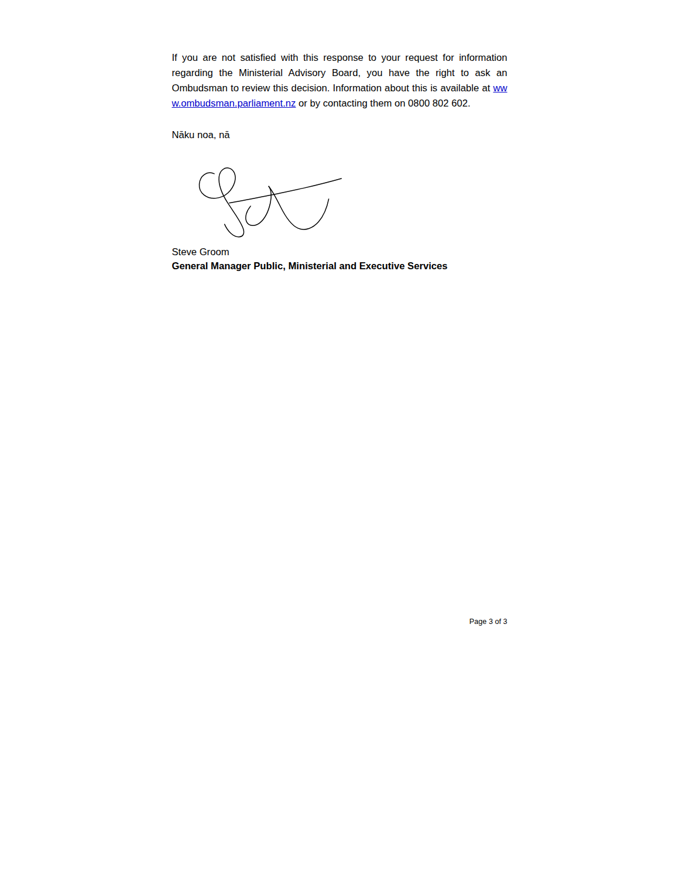If you are not satisfied with this response to your request for information regarding the Ministerial Advisory Board, you have the right to ask an Ombudsman to review this decision. Information about this is available at www.ombudsman.parliament.nz or by contacting them on 0800 802 602.
Nāku noa, nā
Steve Groom
General Manager Public, Ministerial and Executive Services
Page 3 of 3